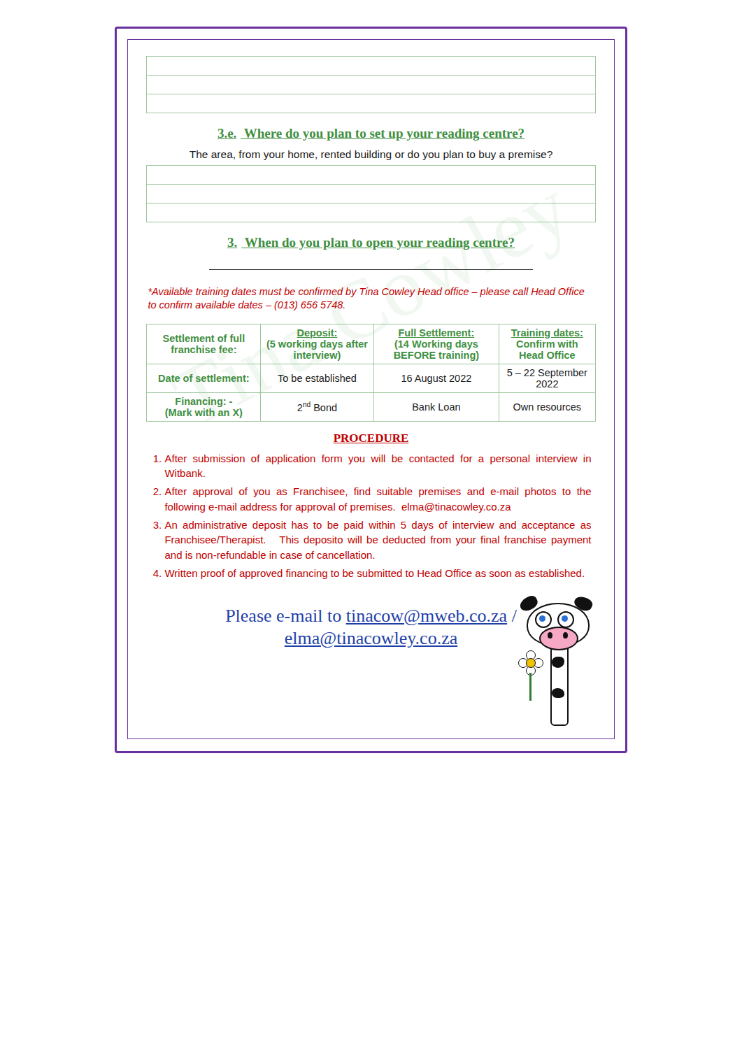Tina Cowley
3.e. Where do you plan to set up your reading centre?
The area, from your home, rented building or do you plan to buy a premise?
3. When do you plan to open your reading centre?
*Available training dates must be confirmed by Tina Cowley Head office – please call Head Office to confirm available dates – (013) 656 5748.
| Settlement of full franchise fee: | Deposit: (5 working days after interview) | Full Settlement: (14 Working days BEFORE training) | Training dates: Confirm with Head Office |
| --- | --- | --- | --- |
| Date of settlement: | To be established | 16 August 2022 | 5 – 22 September 2022 |
| Financing: - (Mark with an X) | 2 nd Bond | Bank Loan | Own resources |
PROCEDURE
After submission of application form you will be contacted for a personal interview in Witbank.
After approval of you as Franchisee, find suitable premises and e-mail photos to the following e-mail address for approval of premises. elma@tinacowley.co.za
An administrative deposit has to be paid within 5 days of interview and acceptance as Franchisee/Therapist. This deposito will be deducted from your final franchise payment and is non-refundable in case of cancellation.
Written proof of approved financing to be submitted to Head Office as soon as established.
Please e-mail to tinacow@mweb.co.za /
elma@tinacowley.co.za